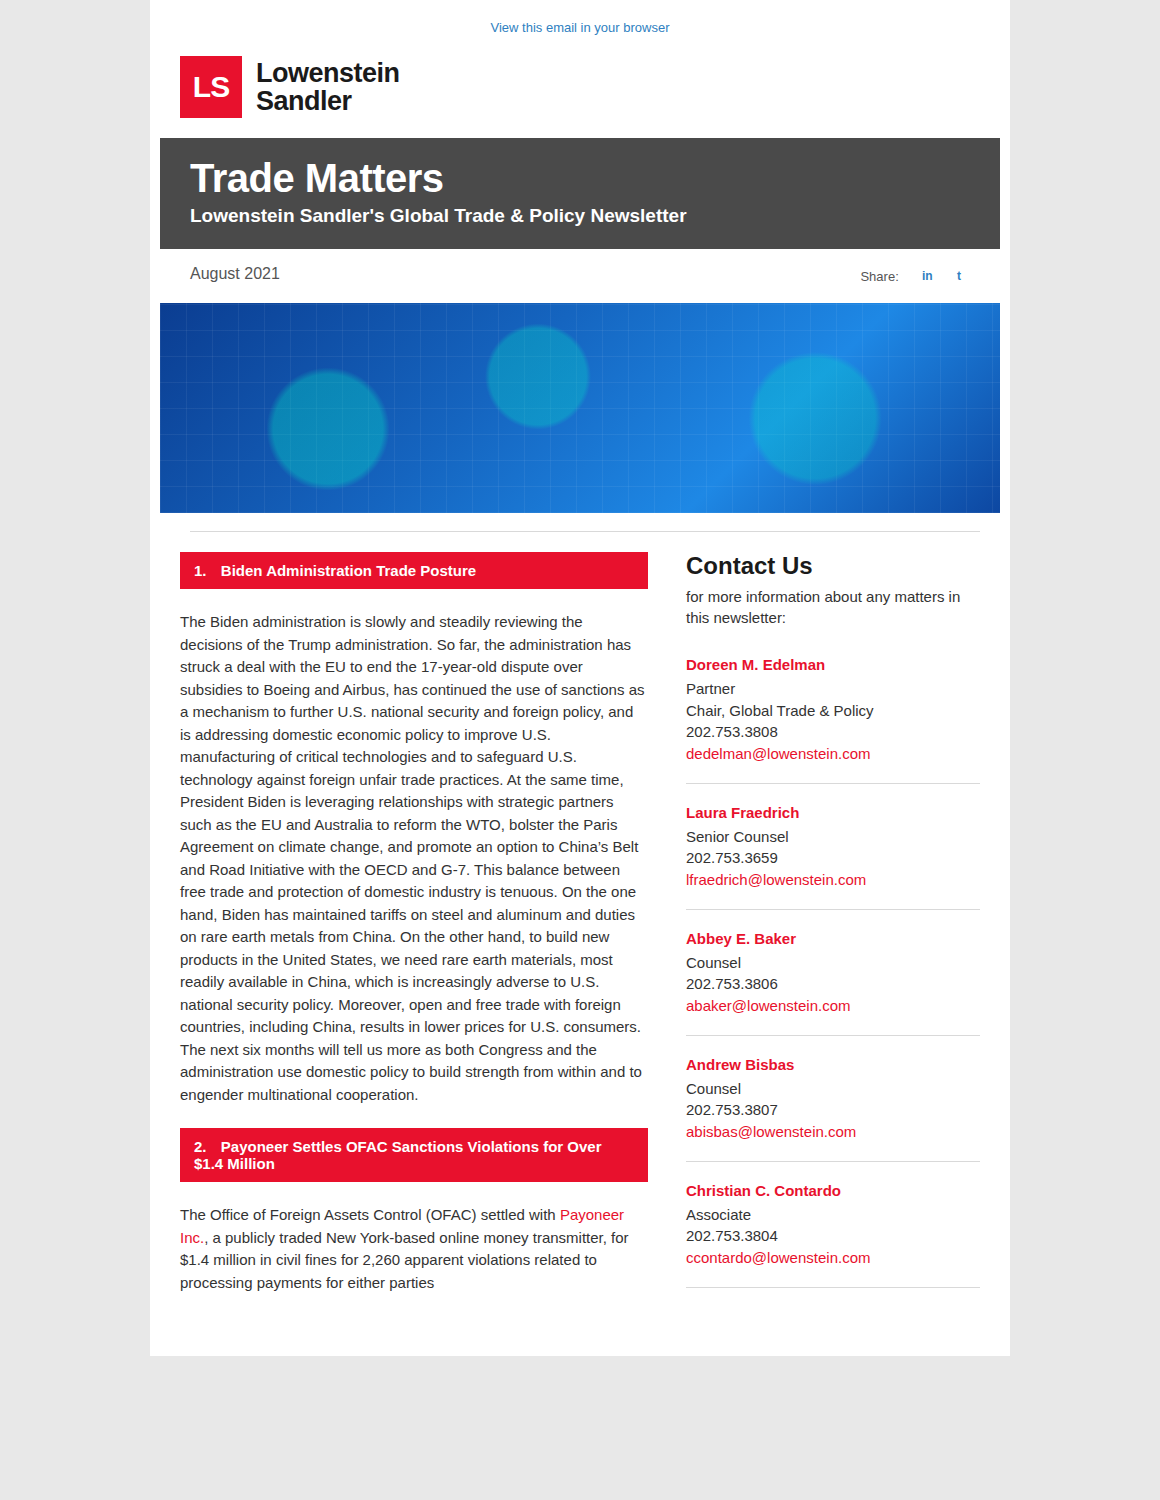View this email in your browser
LS Lowenstein
Sandler
Trade Matters
Lowenstein Sandler's Global Trade & Policy Newsletter
August 2021
Share: in t
1. Biden Administration Trade Posture
The Biden administration is slowly and steadily reviewing the decisions of the Trump administration. So far, the administration has struck a deal with the EU to end the 17-year-old dispute over subsidies to Boeing and Airbus, has continued the use of sanctions as a mechanism to further U.S. national security and foreign policy, and is addressing domestic economic policy to improve U.S. manufacturing of critical technologies and to safeguard U.S. technology against foreign unfair trade practices. At the same time, President Biden is leveraging relationships with strategic partners such as the EU and Australia to reform the WTO, bolster the Paris Agreement on climate change, and promote an option to China’s Belt and Road Initiative with the OECD and G-7. This balance between free trade and protection of domestic industry is tenuous. On the one hand, Biden has maintained tariffs on steel and aluminum and duties on rare earth metals from China. On the other hand, to build new products in the United States, we need rare earth materials, most readily available in China, which is increasingly adverse to U.S. national security policy. Moreover, open and free trade with foreign countries, including China, results in lower prices for U.S. consumers. The next six months will tell us more as both Congress and the administration use domestic policy to build strength from within and to engender multinational cooperation.
2. Payoneer Settles OFAC Sanctions Violations for Over $1.4 Million
The Office of Foreign Assets Control (OFAC) settled with Payoneer Inc., a publicly traded New York-based online money transmitter, for $1.4 million in civil fines for 2,260 apparent violations related to processing payments for either parties
Contact Us
for more information about any matters in this newsletter:
Doreen M. Edelman Partner Chair, Global Trade & Policy 202.753.3808 dedelman@lowenstein.com
Laura Fraedrich Senior Counsel 202.753.3659 lfraedrich@lowenstein.com
Abbey E. Baker Counsel 202.753.3806 abaker@lowenstein.com
Andrew Bisbas Counsel 202.753.3807 abisbas@lowenstein.com
Christian C. Contardo Associate 202.753.3804 ccontardo@lowenstein.com